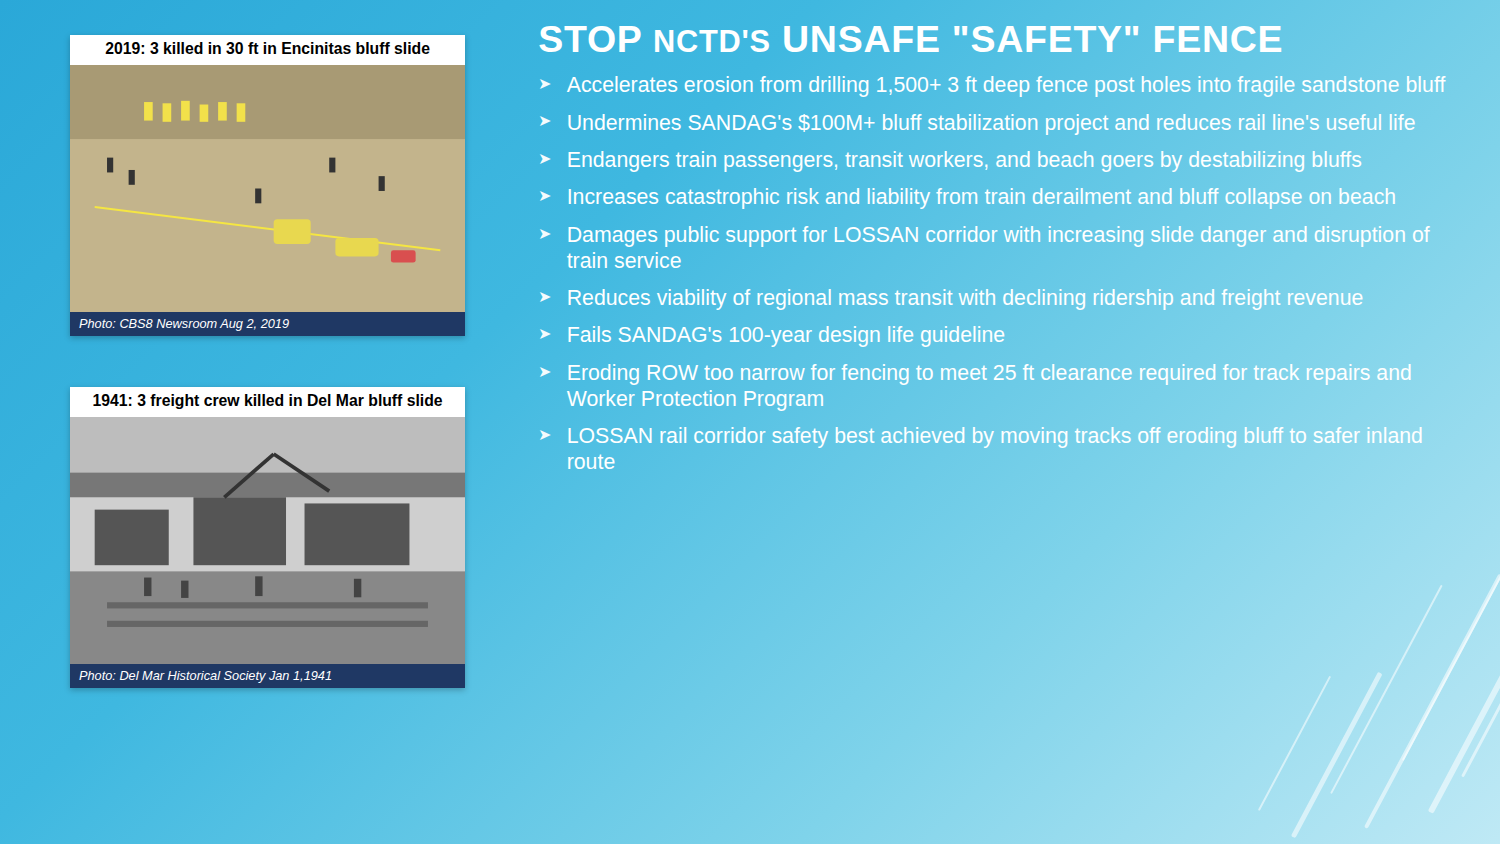2019: 3 killed in 30 ft in Encinitas bluff slide
Photo: CBS8 Newsroom Aug 2, 2019
1941: 3 freight crew killed in Del Mar bluff slide
Photo: Del Mar Historical Society Jan 1,1941
Stop NCTD's Unsafe "Safety" Fence
Accelerates erosion from drilling 1,500+ 3 ft deep fence post holes into fragile sandstone bluff
Undermines SANDAG's $100M+ bluff stabilization project and reduces rail line's useful life
Endangers train passengers, transit workers, and beach goers by destabilizing bluffs
Increases catastrophic risk and liability from train derailment and bluff collapse on beach
Damages public support for LOSSAN corridor with increasing slide danger and disruption of train service
Reduces viability of regional mass transit with declining ridership and freight revenue
Fails SANDAG's 100-year design life guideline
Eroding ROW too narrow for fencing to meet 25 ft clearance required for track repairs and Worker Protection Program
LOSSAN rail corridor safety best achieved by moving tracks off eroding bluff to safer inland route